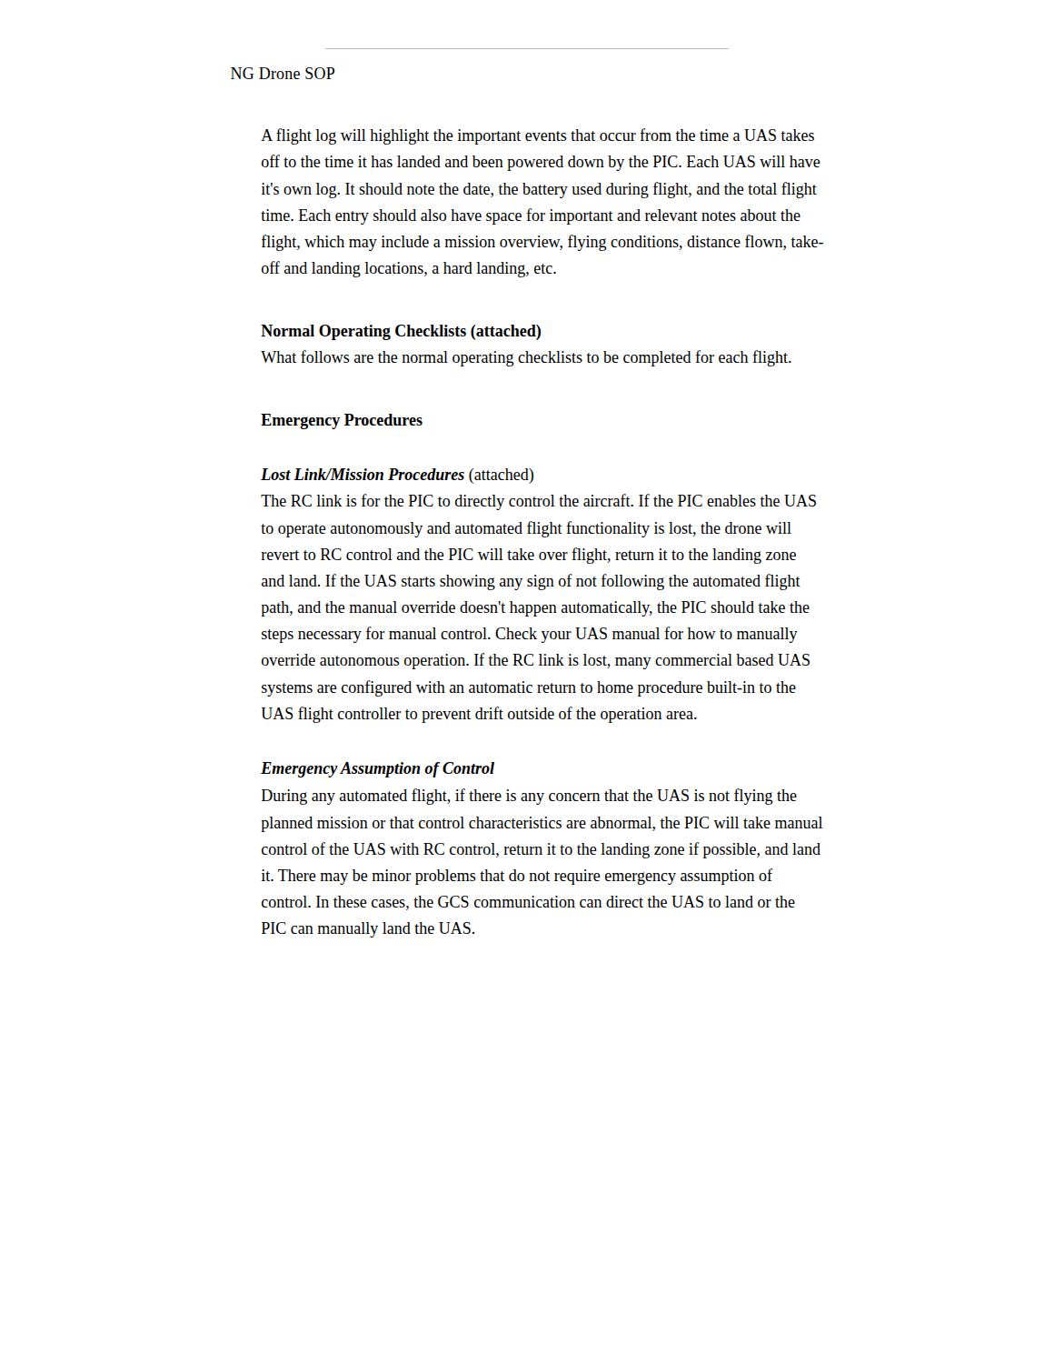NG Drone SOP
A flight log will highlight the important events that occur from the time a UAS takes off to the time it has landed and been powered down by the PIC. Each UAS will have it's own log. It should note the date, the battery used during flight, and the total flight time. Each entry should also have space for important and relevant notes about the flight, which may include a mission overview, flying conditions, distance flown, take-off and landing locations, a hard landing, etc.
Normal Operating Checklists (attached)
What follows are the normal operating checklists to be completed for each flight.
Emergency Procedures
Lost Link/Mission Procedures (attached)
The RC link is for the PIC to directly control the aircraft. If the PIC enables the UAS to operate autonomously and automated flight functionality is lost, the drone will revert to RC control and the PIC will take over flight, return it to the landing zone and land. If the UAS starts showing any sign of not following the automated flight path, and the manual override doesn't happen automatically, the PIC should take the steps necessary for manual control. Check your UAS manual for how to manually override autonomous operation. If the RC link is lost, many commercial based UAS systems are configured with an automatic return to home procedure built-in to the UAS flight controller to prevent drift outside of the operation area.
Emergency Assumption of Control
During any automated flight, if there is any concern that the UAS is not flying the planned mission or that control characteristics are abnormal, the PIC will take manual control of the UAS with RC control, return it to the landing zone if possible, and land it. There may be minor problems that do not require emergency assumption of control. In these cases, the GCS communication can direct the UAS to land or the PIC can manually land the UAS.